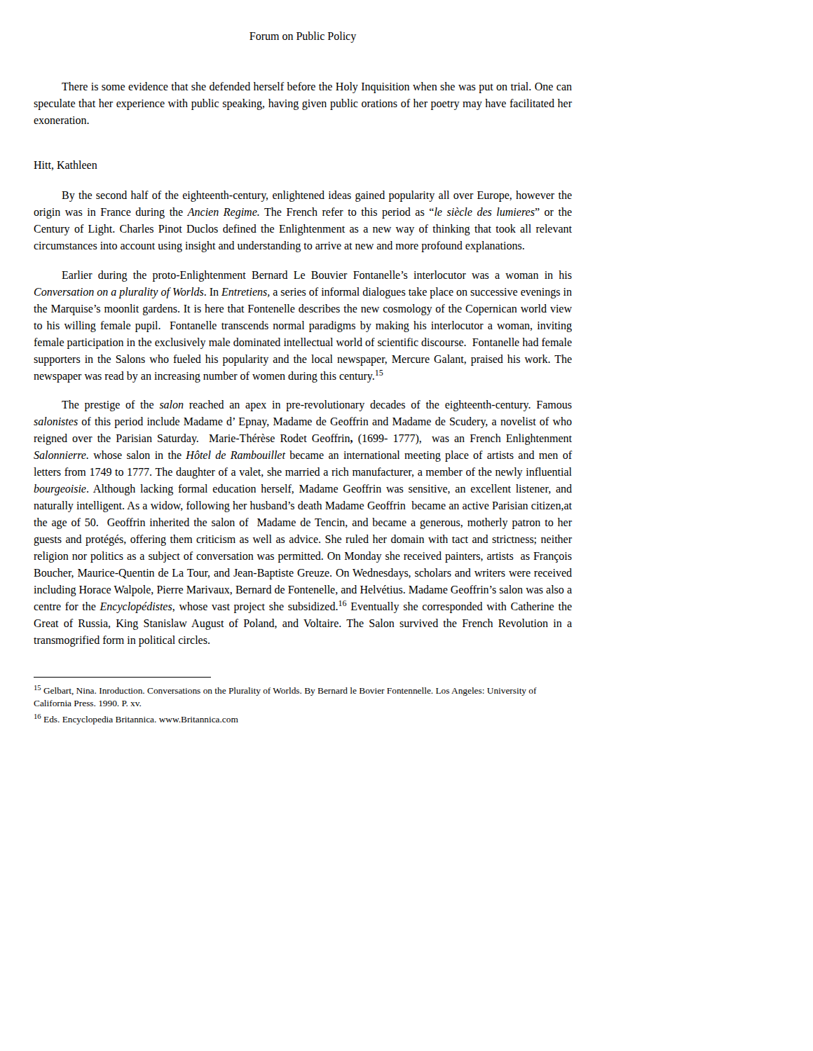Forum on Public Policy
There is some evidence that she defended herself before the Holy Inquisition when she was put on trial. One can speculate that her experience with public speaking, having given public orations of her poetry may have facilitated her exoneration.
Hitt, Kathleen
By the second half of the eighteenth-century, enlightened ideas gained popularity all over Europe, however the origin was in France during the Ancien Regime. The French refer to this period as “le siècle des lumieres” or the Century of Light. Charles Pinot Duclos defined the Enlightenment as a new way of thinking that took all relevant circumstances into account using insight and understanding to arrive at new and more profound explanations.
Earlier during the proto-Enlightenment Bernard Le Bouvier Fontanelle’s interlocutor was a woman in his Conversation on a plurality of Worlds. In Entretiens, a series of informal dialogues take place on successive evenings in the Marquise’s moonlit gardens. It is here that Fontenelle describes the new cosmology of the Copernican world view to his willing female pupil. Fontanelle transcends normal paradigms by making his interlocutor a woman, inviting female participation in the exclusively male dominated intellectual world of scientific discourse. Fontanelle had female supporters in the Salons who fueled his popularity and the local newspaper, Mercure Galant, praised his work. The newspaper was read by an increasing number of women during this century.15
The prestige of the salon reached an apex in pre-revolutionary decades of the eighteenth-century. Famous salonistes of this period include Madame d’ Epnay, Madame de Geoffrin and Madame de Scudery, a novelist of who reigned over the Parisian Saturday. Marie-Thérèse Rodet Geoffrin, (1699- 1777), was an French Enlightenment Salonnierre. whose salon in the Hôtel de Rambouillet became an international meeting place of artists and men of letters from 1749 to 1777. The daughter of a valet, she married a rich manufacturer, a member of the newly influential bourgeoisie. Although lacking formal education herself, Madame Geoffrin was sensitive, an excellent listener, and naturally intelligent. As a widow, following her husband’s death Madame Geoffrin became an active Parisian citizen,at the age of 50. Geoffrin inherited the salon of Madame de Tencin, and became a generous, motherly patron to her guests and protégés, offering them criticism as well as advice. She ruled her domain with tact and strictness; neither religion nor politics as a subject of conversation was permitted. On Monday she received painters, artists as François Boucher, Maurice-Quentin de La Tour, and Jean-Baptiste Greuze. On Wednesdays, scholars and writers were received including Horace Walpole, Pierre Marivaux, Bernard de Fontenelle, and Helvétius. Madame Geoffrin’s salon was also a centre for the Encyclopédistes, whose vast project she subsidized.16 Eventually she corresponded with Catherine the Great of Russia, King Stanislaw August of Poland, and Voltaire. The Salon survived the French Revolution in a transmogrified form in political circles.
15 Gelbart, Nina. Inroduction. Conversations on the Plurality of Worlds. By Bernard le Bovier Fontennelle. Los Angeles: University of California Press. 1990. P. xv.
16 Eds. Encyclopedia Britannica. www.Britannica.com